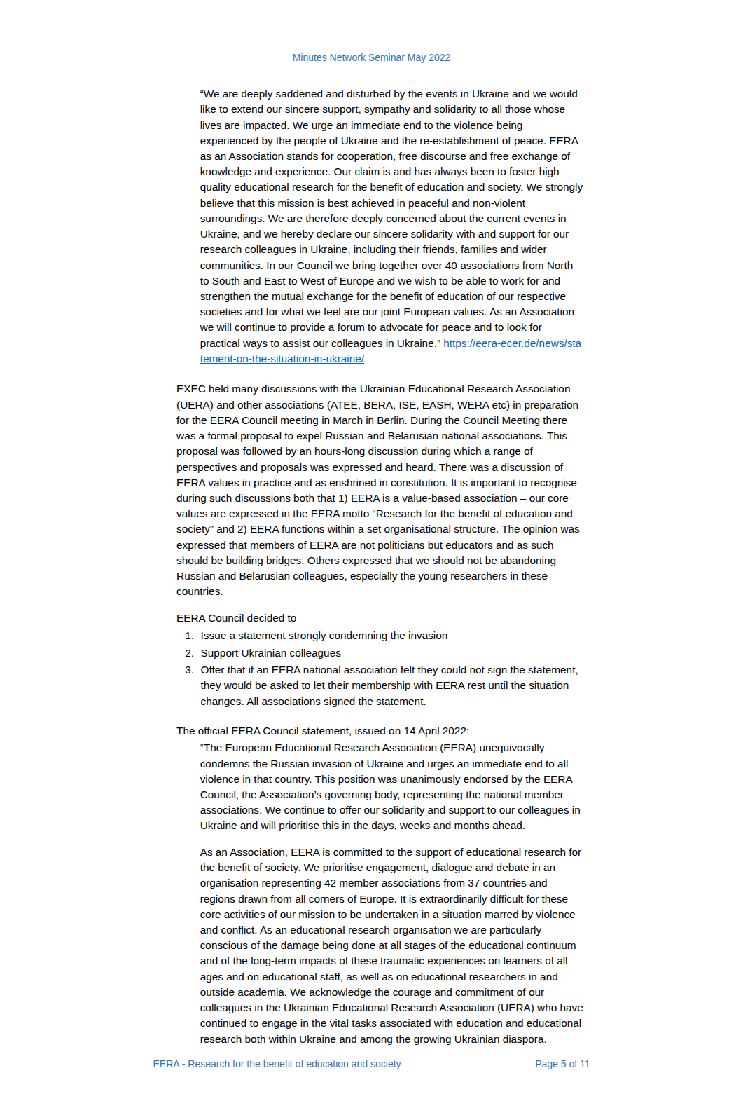Minutes Network Seminar May 2022
“We are deeply saddened and disturbed by the events in Ukraine and we would like to extend our sincere support, sympathy and solidarity to all those whose lives are impacted. We urge an immediate end to the violence being experienced by the people of Ukraine and the re-establishment of peace. EERA as an Association stands for cooperation, free discourse and free exchange of knowledge and experience. Our claim is and has always been to foster high quality educational research for the benefit of education and society. We strongly believe that this mission is best achieved in peaceful and non-violent surroundings. We are therefore deeply concerned about the current events in Ukraine, and we hereby declare our sincere solidarity with and support for our research colleagues in Ukraine, including their friends, families and wider communities. In our Council we bring together over 40 associations from North to South and East to West of Europe and we wish to be able to work for and strengthen the mutual exchange for the benefit of education of our respective societies and for what we feel are our joint European values. As an Association we will continue to provide a forum to advocate for peace and to look for practical ways to assist our colleagues in Ukraine.” https://eera-ecer.de/news/statement-on-the-situation-in-ukraine/
EXEC held many discussions with the Ukrainian Educational Research Association (UERA) and other associations (ATEE, BERA, ISE, EASH, WERA etc) in preparation for the EERA Council meeting in March in Berlin. During the Council Meeting there was a formal proposal to expel Russian and Belarusian national associations. This proposal was followed by an hours-long discussion during which a range of perspectives and proposals was expressed and heard. There was a discussion of EERA values in practice and as enshrined in constitution. It is important to recognise during such discussions both that 1) EERA is a value-based association – our core values are expressed in the EERA motto “Research for the benefit of education and society” and 2) EERA functions within a set organisational structure. The opinion was expressed that members of EERA are not politicians but educators and as such should be building bridges. Others expressed that we should not be abandoning Russian and Belarusian colleagues, especially the young researchers in these countries.
EERA Council decided to
Issue a statement strongly condemning the invasion
Support Ukrainian colleagues
Offer that if an EERA national association felt they could not sign the statement, they would be asked to let their membership with EERA rest until the situation changes. All associations signed the statement.
The official EERA Council statement, issued on 14 April 2022:
“The European Educational Research Association (EERA) unequivocally condemns the Russian invasion of Ukraine and urges an immediate end to all violence in that country. This position was unanimously endorsed by the EERA Council, the Association’s governing body, representing the national member associations. We continue to offer our solidarity and support to our colleagues in Ukraine and will prioritise this in the days, weeks and months ahead.
As an Association, EERA is committed to the support of educational research for the benefit of society. We prioritise engagement, dialogue and debate in an organisation representing 42 member associations from 37 countries and regions drawn from all corners of Europe. It is extraordinarily difficult for these core activities of our mission to be undertaken in a situation marred by violence and conflict. As an educational research organisation we are particularly conscious of the damage being done at all stages of the educational continuum and of the long-term impacts of these traumatic experiences on learners of all ages and on educational staff, as well as on educational researchers in and outside academia. We acknowledge the courage and commitment of our colleagues in the Ukrainian Educational Research Association (UERA) who have continued to engage in the vital tasks associated with education and educational research both within Ukraine and among the growing Ukrainian diaspora.
EERA - Research for the benefit of education and society
Page 5 of 11